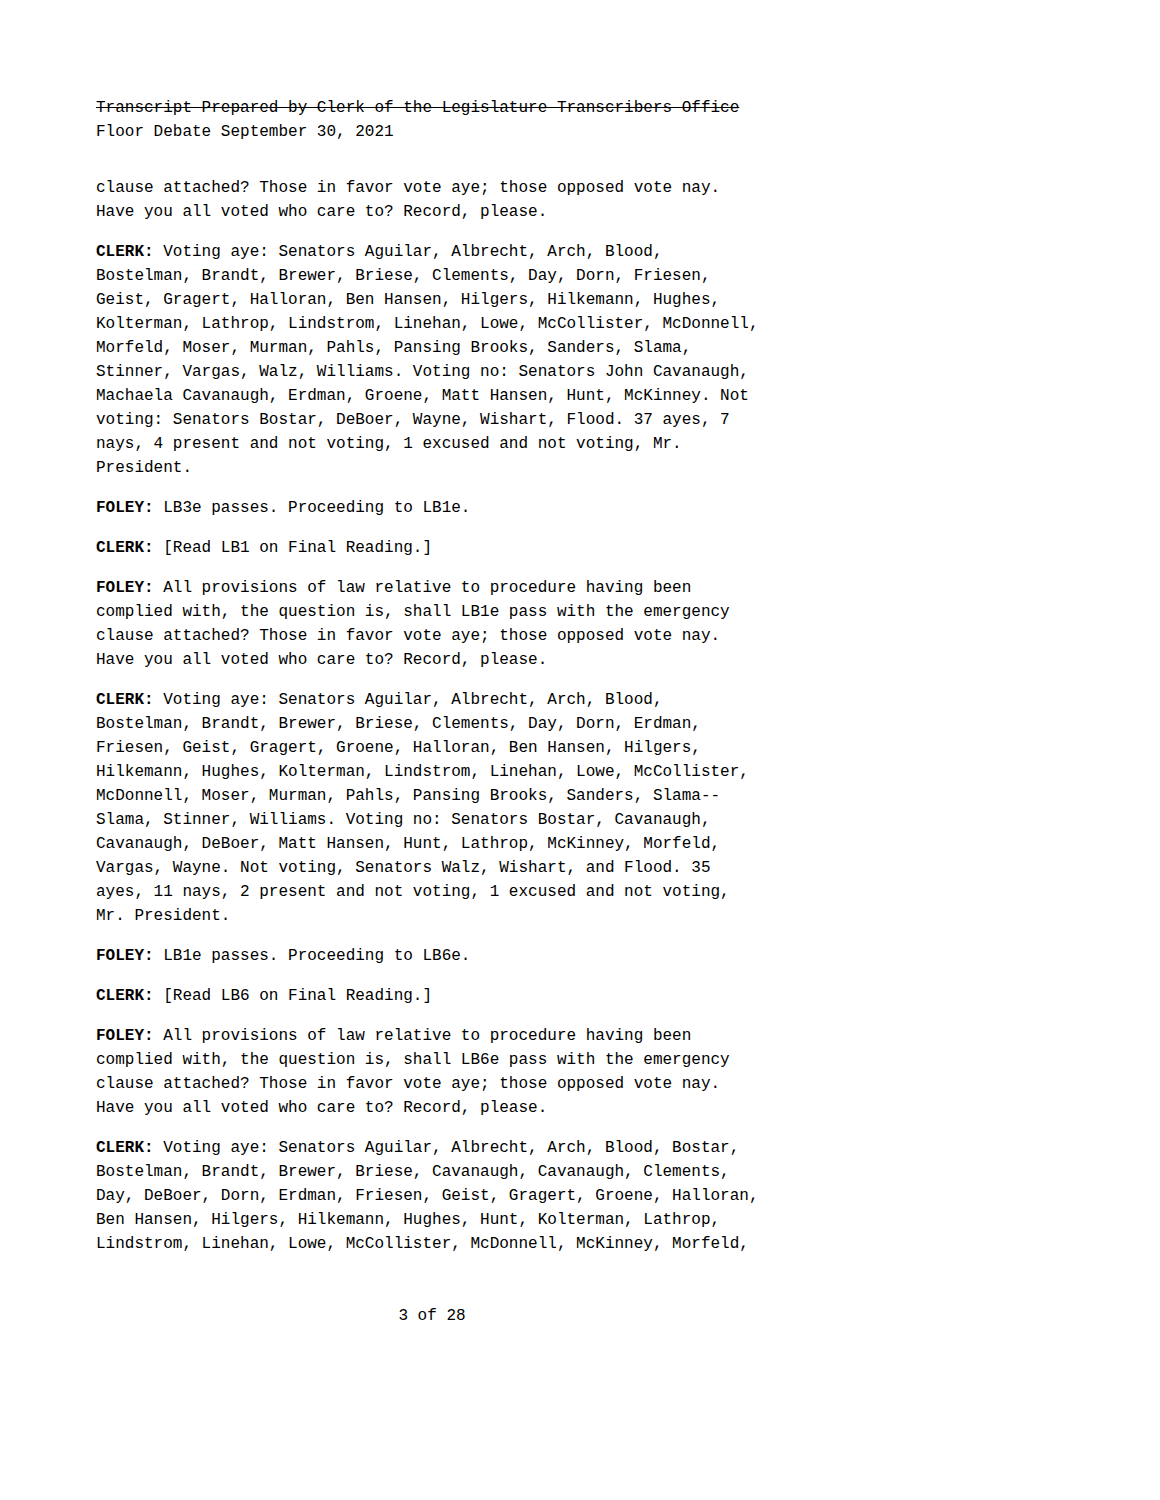Transcript Prepared by Clerk of the Legislature Transcribers Office
Floor Debate September 30, 2021
clause attached? Those in favor vote aye; those opposed vote nay. Have you all voted who care to? Record, please.
CLERK: Voting aye: Senators Aguilar, Albrecht, Arch, Blood, Bostelman, Brandt, Brewer, Briese, Clements, Day, Dorn, Friesen, Geist, Gragert, Halloran, Ben Hansen, Hilgers, Hilkemann, Hughes, Kolterman, Lathrop, Lindstrom, Linehan, Lowe, McCollister, McDonnell, Morfeld, Moser, Murman, Pahls, Pansing Brooks, Sanders, Slama, Stinner, Vargas, Walz, Williams. Voting no: Senators John Cavanaugh, Machaela Cavanaugh, Erdman, Groene, Matt Hansen, Hunt, McKinney. Not voting: Senators Bostar, DeBoer, Wayne, Wishart, Flood. 37 ayes, 7 nays, 4 present and not voting, 1 excused and not voting, Mr. President.
FOLEY: LB3e passes. Proceeding to LB1e.
CLERK: [Read LB1 on Final Reading.]
FOLEY: All provisions of law relative to procedure having been complied with, the question is, shall LB1e pass with the emergency clause attached? Those in favor vote aye; those opposed vote nay. Have you all voted who care to? Record, please.
CLERK: Voting aye: Senators Aguilar, Albrecht, Arch, Blood, Bostelman, Brandt, Brewer, Briese, Clements, Day, Dorn, Erdman, Friesen, Geist, Gragert, Groene, Halloran, Ben Hansen, Hilgers, Hilkemann, Hughes, Kolterman, Lindstrom, Linehan, Lowe, McCollister, McDonnell, Moser, Murman, Pahls, Pansing Brooks, Sanders, Slama-- Slama, Stinner, Williams. Voting no: Senators Bostar, Cavanaugh, Cavanaugh, DeBoer, Matt Hansen, Hunt, Lathrop, McKinney, Morfeld, Vargas, Wayne. Not voting, Senators Walz, Wishart, and Flood. 35 ayes, 11 nays, 2 present and not voting, 1 excused and not voting, Mr. President.
FOLEY: LB1e passes. Proceeding to LB6e.
CLERK: [Read LB6 on Final Reading.]
FOLEY: All provisions of law relative to procedure having been complied with, the question is, shall LB6e pass with the emergency clause attached? Those in favor vote aye; those opposed vote nay. Have you all voted who care to? Record, please.
CLERK: Voting aye: Senators Aguilar, Albrecht, Arch, Blood, Bostar, Bostelman, Brandt, Brewer, Briese, Cavanaugh, Cavanaugh, Clements, Day, DeBoer, Dorn, Erdman, Friesen, Geist, Gragert, Groene, Halloran, Ben Hansen, Hilgers, Hilkemann, Hughes, Hunt, Kolterman, Lathrop, Lindstrom, Linehan, Lowe, McCollister, McDonnell, McKinney, Morfeld,
3 of 28